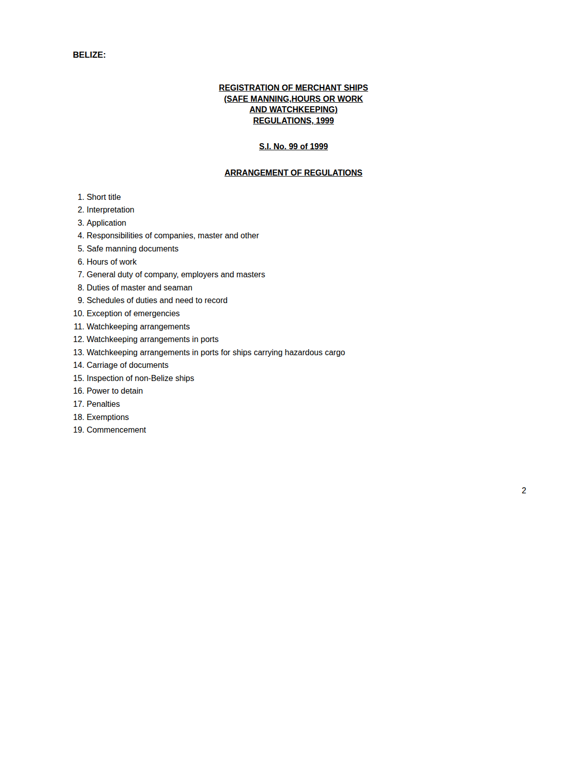BELIZE:
REGISTRATION OF MERCHANT SHIPS
(SAFE MANNING,HOURS OR WORK
AND WATCHKEEPING)
REGULATIONS, 1999
S.I. No. 99 of 1999
ARRANGEMENT OF REGULATIONS
Short title
Interpretation
Application
Responsibilities of companies, master and other
Safe manning documents
Hours of work
General duty of company, employers and masters
Duties of master and seaman
Schedules of duties and need to record
Exception of emergencies
Watchkeeping arrangements
Watchkeeping arrangements in ports
Watchkeeping arrangements in ports for ships carrying hazardous cargo
Carriage of documents
Inspection of non-Belize ships
Power to detain
Penalties
Exemptions
Commencement
2